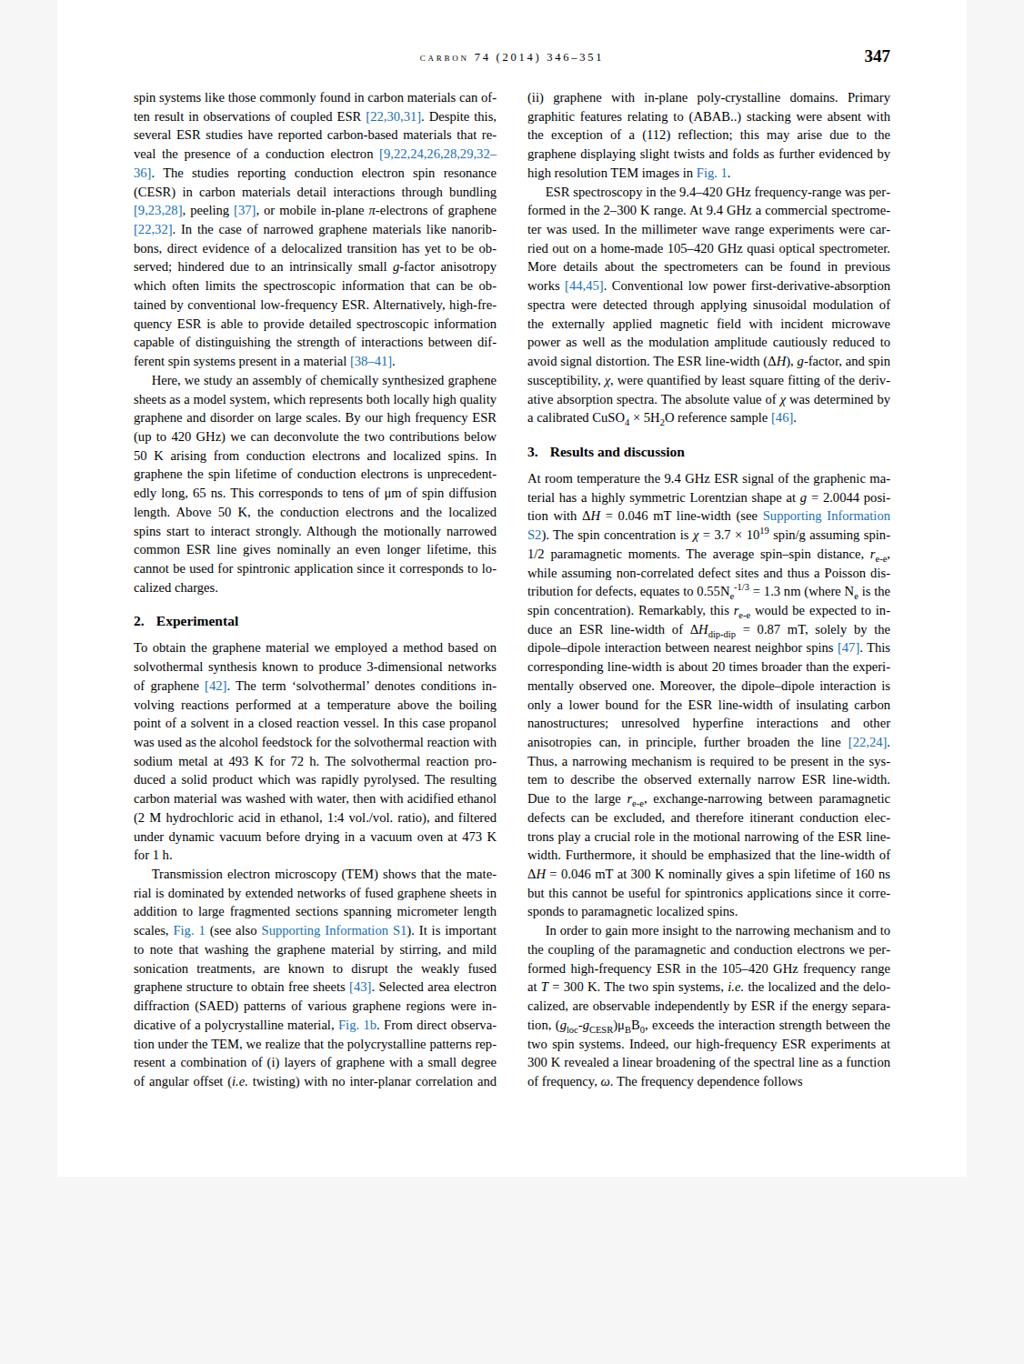carbon 74 (2014) 346–351 347
spin systems like those commonly found in carbon materials can often result in observations of coupled ESR [22,30,31]. Despite this, several ESR studies have reported carbon-based materials that reveal the presence of a conduction electron [9,22,24,26,28,29,32–36]. The studies reporting conduction electron spin resonance (CESR) in carbon materials detail interactions through bundling [9,23,28], peeling [37], or mobile in-plane π-electrons of graphene [22,32]. In the case of narrowed graphene materials like nanoribbons, direct evidence of a delocalized transition has yet to be observed; hindered due to an intrinsically small g-factor anisotropy which often limits the spectroscopic information that can be obtained by conventional low-frequency ESR. Alternatively, high-frequency ESR is able to provide detailed spectroscopic information capable of distinguishing the strength of interactions between different spin systems present in a material [38–41].
Here, we study an assembly of chemically synthesized graphene sheets as a model system, which represents both locally high quality graphene and disorder on large scales. By our high frequency ESR (up to 420 GHz) we can deconvolute the two contributions below 50 K arising from conduction electrons and localized spins. In graphene the spin lifetime of conduction electrons is unprecedentedly long, 65 ns. This corresponds to tens of μm of spin diffusion length. Above 50 K, the conduction electrons and the localized spins start to interact strongly. Although the motionally narrowed common ESR line gives nominally an even longer lifetime, this cannot be used for spintronic application since it corresponds to localized charges.
2. Experimental
To obtain the graphene material we employed a method based on solvothermal synthesis known to produce 3-dimensional networks of graphene [42]. The term ‘solvothermal’ denotes conditions involving reactions performed at a temperature above the boiling point of a solvent in a closed reaction vessel. In this case propanol was used as the alcohol feedstock for the solvothermal reaction with sodium metal at 493 K for 72 h. The solvothermal reaction produced a solid product which was rapidly pyrolysed. The resulting carbon material was washed with water, then with acidified ethanol (2 M hydrochloric acid in ethanol, 1:4 vol./vol. ratio), and filtered under dynamic vacuum before drying in a vacuum oven at 473 K for 1 h.
Transmission electron microscopy (TEM) shows that the material is dominated by extended networks of fused graphene sheets in addition to large fragmented sections spanning micrometer length scales, Fig. 1 (see also Supporting Information S1). It is important to note that washing the graphene material by stirring, and mild sonication treatments, are known to disrupt the weakly fused graphene structure to obtain free sheets [43]. Selected area electron diffraction (SAED) patterns of various graphene regions were indicative of a polycrystalline material, Fig. 1b. From direct observation under the TEM, we realize that the polycrystalline patterns represent a combination of (i) layers of graphene with a small degree of angular offset (i.e. twisting) with no inter-planar correlation and (ii) graphene with in-plane poly-crystalline domains. Primary graphitic features relating to (ABAB..) stacking were absent with the exception of a (112) reflection; this may arise due to the graphene displaying slight twists and folds as further evidenced by high resolution TEM images in Fig. 1.
ESR spectroscopy in the 9.4–420 GHz frequency-range was performed in the 2–300 K range. At 9.4 GHz a commercial spectrometer was used. In the millimeter wave range experiments were carried out on a home-made 105–420 GHz quasi optical spectrometer. More details about the spectrometers can be found in previous works [44,45]. Conventional low power first-derivative-absorption spectra were detected through applying sinusoidal modulation of the externally applied magnetic field with incident microwave power as well as the modulation amplitude cautiously reduced to avoid signal distortion. The ESR line-width (ΔH), g-factor, and spin susceptibility, χ, were quantified by least square fitting of the derivative absorption spectra. The absolute value of χ was determined by a calibrated CuSO4 × 5H2O reference sample [46].
3. Results and discussion
At room temperature the 9.4 GHz ESR signal of the graphenic material has a highly symmetric Lorentzian shape at g = 2.0044 position with ΔH = 0.046 mT line-width (see Supporting Information S2). The spin concentration is χ = 3.7 × 1019 spin/g assuming spin-1/2 paramagnetic moments. The average spin–spin distance, re-e, while assuming non-correlated defect sites and thus a Poisson distribution for defects, equates to 0.55Ne-1/3 = 1.3 nm (where Ne is the spin concentration). Remarkably, this re-e would be expected to induce an ESR line-width of ΔHdip-dip = 0.87 mT, solely by the dipole–dipole interaction between nearest neighbor spins [47]. This corresponding line-width is about 20 times broader than the experimentally observed one. Moreover, the dipole–dipole interaction is only a lower bound for the ESR line-width of insulating carbon nanostructures; unresolved hyperfine interactions and other anisotropies can, in principle, further broaden the line [22,24]. Thus, a narrowing mechanism is required to be present in the system to describe the observed externally narrow ESR line-width. Due to the large re-e, exchange-narrowing between paramagnetic defects can be excluded, and therefore itinerant conduction electrons play a crucial role in the motional narrowing of the ESR line-width. Furthermore, it should be emphasized that the line-width of ΔH = 0.046 mT at 300 K nominally gives a spin lifetime of 160 ns but this cannot be useful for spintronics applications since it corresponds to paramagnetic localized spins.
In order to gain more insight to the narrowing mechanism and to the coupling of the paramagnetic and conduction electrons we performed high-frequency ESR in the 105–420 GHz frequency range at T = 300 K. The two spin systems, i.e. the localized and the delocalized, are observable independently by ESR if the energy separation, (gloc-gCESR)μBB0, exceeds the interaction strength between the two spin systems. Indeed, our high-frequency ESR experiments at 300 K revealed a linear broadening of the spectral line as a function of frequency, ω. The frequency dependence follows